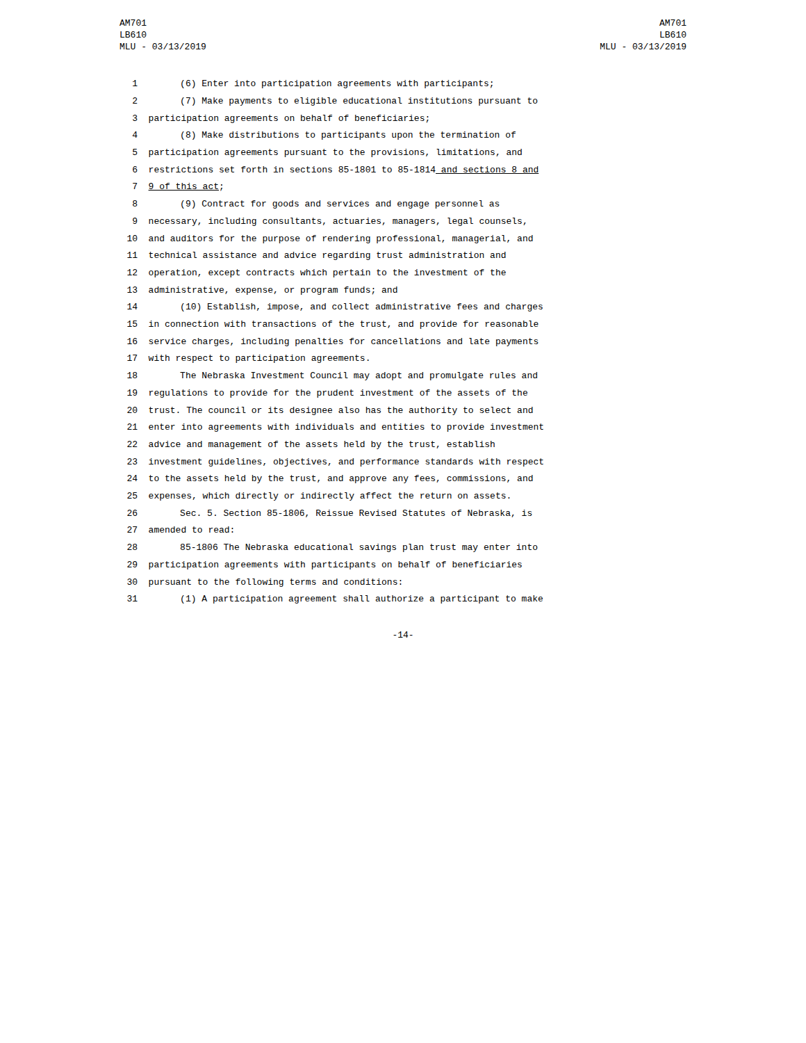AM701 LB610 MLU - 03/13/2019
AM701 LB610 MLU - 03/13/2019
(6) Enter into participation agreements with participants;
(7) Make payments to eligible educational institutions pursuant to
participation agreements on behalf of beneficiaries;
(8) Make distributions to participants upon the termination of
participation agreements pursuant to the provisions, limitations, and
restrictions set forth in sections 85-1801 to 85-1814 and sections 8 and
9 of this act;
(9) Contract for goods and services and engage personnel as
necessary, including consultants, actuaries, managers, legal counsels,
and auditors for the purpose of rendering professional, managerial, and
technical assistance and advice regarding trust administration and
operation, except contracts which pertain to the investment of the
administrative, expense, or program funds; and
(10) Establish, impose, and collect administrative fees and charges
in connection with transactions of the trust, and provide for reasonable
service charges, including penalties for cancellations and late payments
with respect to participation agreements.
The Nebraska Investment Council may adopt and promulgate rules and
regulations to provide for the prudent investment of the assets of the
trust. The council or its designee also has the authority to select and
enter into agreements with individuals and entities to provide investment
advice and management of the assets held by the trust, establish
investment guidelines, objectives, and performance standards with respect
to the assets held by the trust, and approve any fees, commissions, and
expenses, which directly or indirectly affect the return on assets.
Sec. 5. Section 85-1806, Reissue Revised Statutes of Nebraska, is
amended to read:
85-1806 The Nebraska educational savings plan trust may enter into
participation agreements with participants on behalf of beneficiaries
pursuant to the following terms and conditions:
(1) A participation agreement shall authorize a participant to make
-14-